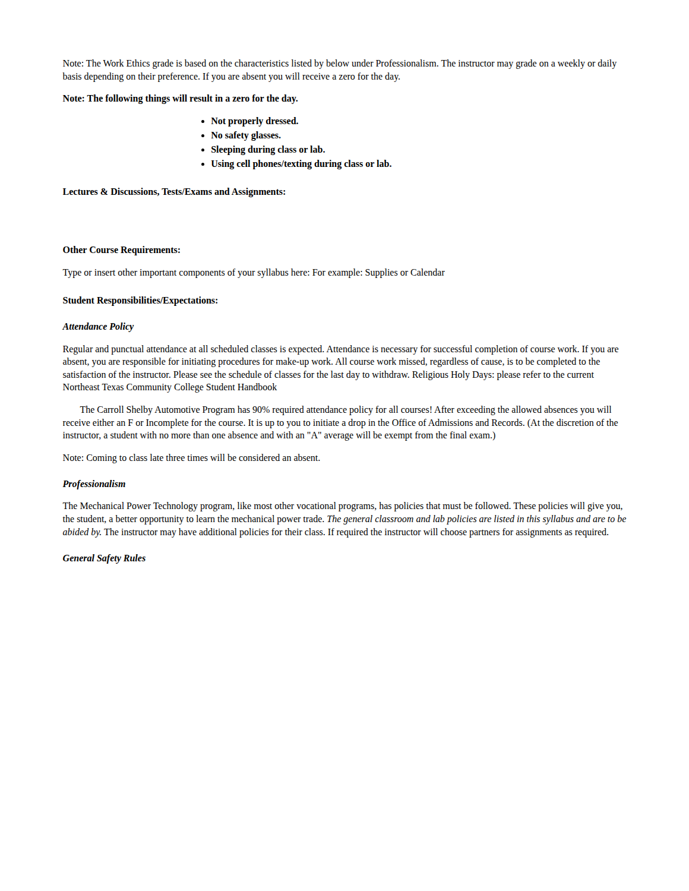Note: The Work Ethics grade is based on the characteristics listed by below under Professionalism. The instructor may grade on a weekly or daily basis depending on their preference. If you are absent you will receive a zero for the day.
Note: The following things will result in a zero for the day.
Not properly dressed.
No safety glasses.
Sleeping during class or lab.
Using cell phones/texting during class or lab.
Lectures & Discussions, Tests/Exams and Assignments:
Other Course Requirements:
Type or insert other important components of your syllabus here: For example: Supplies or Calendar
Student Responsibilities/Expectations:
Attendance Policy
Regular and punctual attendance at all scheduled classes is expected. Attendance is necessary for successful completion of course work. If you are absent, you are responsible for initiating procedures for make-up work. All course work missed, regardless of cause, is to be completed to the satisfaction of the instructor. Please see the schedule of classes for the last day to withdraw. Religious Holy Days: please refer to the current Northeast Texas Community College Student Handbook
The Carroll Shelby Automotive Program has 90% required attendance policy for all courses! After exceeding the allowed absences you will receive either an F or Incomplete for the course. It is up to you to initiate a drop in the Office of Admissions and Records. (At the discretion of the instructor, a student with no more than one absence and with an "A" average will be exempt from the final exam.)
Note: Coming to class late three times will be considered an absent.
Professionalism
The Mechanical Power Technology program, like most other vocational programs, has policies that must be followed. These policies will give you, the student, a better opportunity to learn the mechanical power trade. The general classroom and lab policies are listed in this syllabus and are to be abided by. The instructor may have additional policies for their class. If required the instructor will choose partners for assignments as required.
General Safety Rules